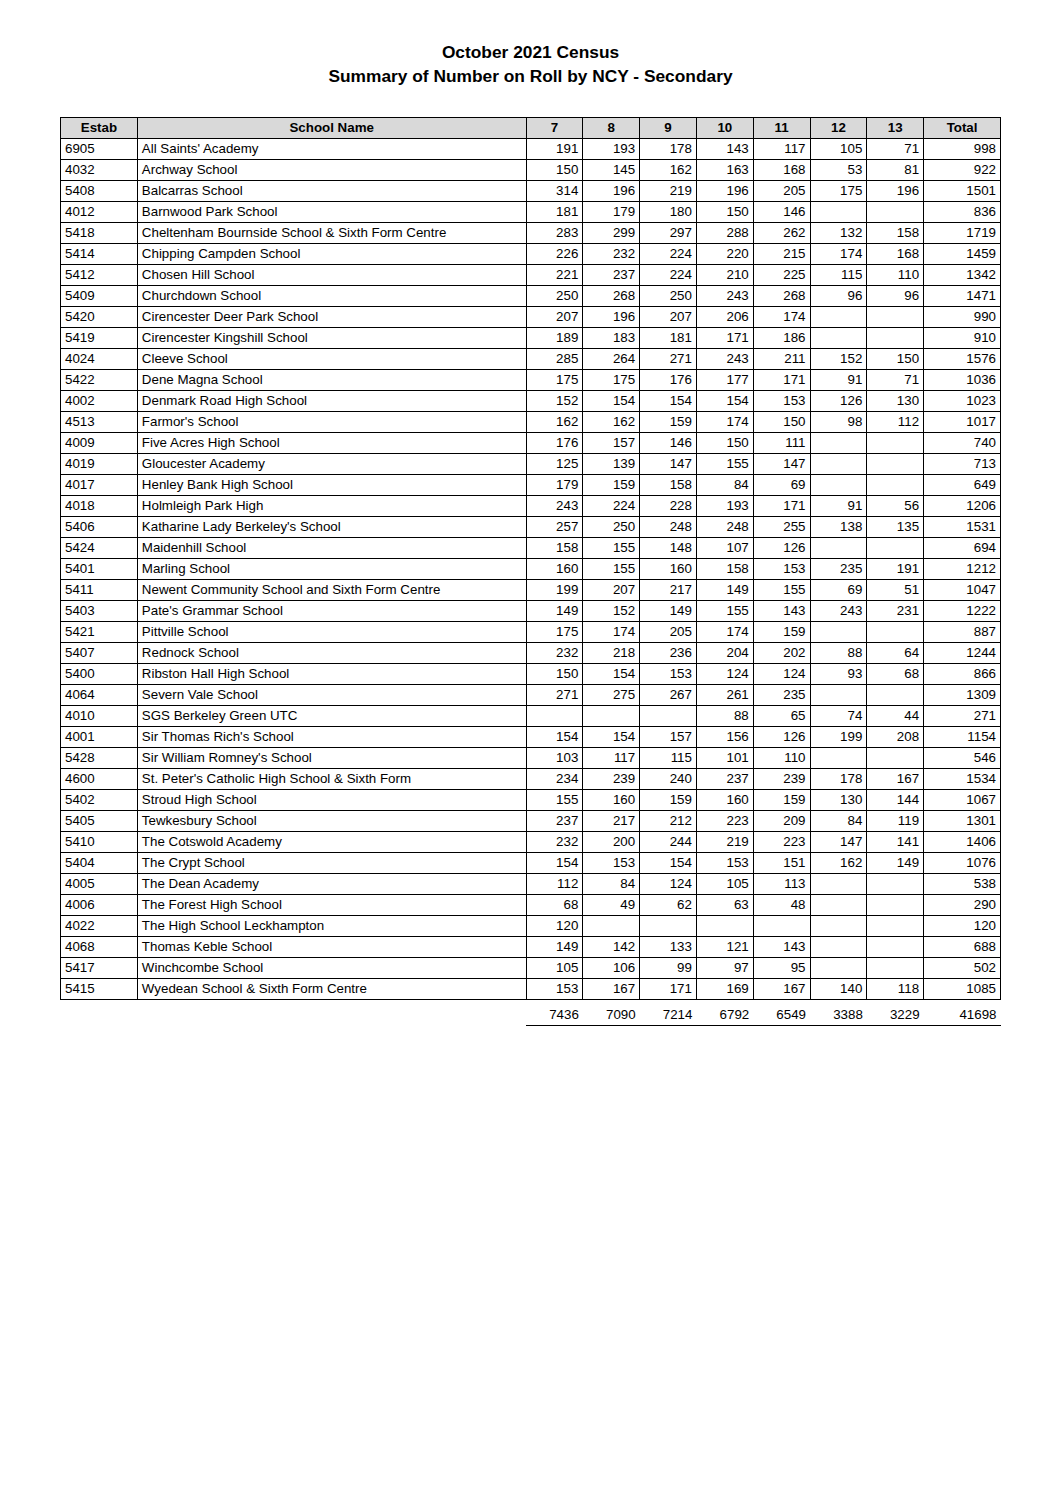October 2021 Census
Summary of Number on Roll by NCY - Secondary
| Estab | School Name | 7 | 8 | 9 | 10 | 11 | 12 | 13 | Total |
| --- | --- | --- | --- | --- | --- | --- | --- | --- | --- |
| 6905 | All Saints' Academy | 191 | 193 | 178 | 143 | 117 | 105 | 71 | 998 |
| 4032 | Archway School | 150 | 145 | 162 | 163 | 168 | 53 | 81 | 922 |
| 5408 | Balcarras School | 314 | 196 | 219 | 196 | 205 | 175 | 196 | 1501 |
| 4012 | Barnwood Park School | 181 | 179 | 180 | 150 | 146 | | | 836 |
| 5418 | Cheltenham Bournside School & Sixth Form Centre | 283 | 299 | 297 | 288 | 262 | 132 | 158 | 1719 |
| 5414 | Chipping Campden School | 226 | 232 | 224 | 220 | 215 | 174 | 168 | 1459 |
| 5412 | Chosen Hill School | 221 | 237 | 224 | 210 | 225 | 115 | 110 | 1342 |
| 5409 | Churchdown School | 250 | 268 | 250 | 243 | 268 | 96 | 96 | 1471 |
| 5420 | Cirencester Deer Park School | 207 | 196 | 207 | 206 | 174 | | | 990 |
| 5419 | Cirencester Kingshill School | 189 | 183 | 181 | 171 | 186 | | | 910 |
| 4024 | Cleeve School | 285 | 264 | 271 | 243 | 211 | 152 | 150 | 1576 |
| 5422 | Dene Magna School | 175 | 175 | 176 | 177 | 171 | 91 | 71 | 1036 |
| 4002 | Denmark Road High School | 152 | 154 | 154 | 154 | 153 | 126 | 130 | 1023 |
| 4513 | Farmor's School | 162 | 162 | 159 | 174 | 150 | 98 | 112 | 1017 |
| 4009 | Five Acres High School | 176 | 157 | 146 | 150 | 111 | | | 740 |
| 4019 | Gloucester Academy | 125 | 139 | 147 | 155 | 147 | | | 713 |
| 4017 | Henley Bank High School | 179 | 159 | 158 | 84 | 69 | | | 649 |
| 4018 | Holmleigh Park High | 243 | 224 | 228 | 193 | 171 | 91 | 56 | 1206 |
| 5406 | Katharine Lady Berkeley's School | 257 | 250 | 248 | 248 | 255 | 138 | 135 | 1531 |
| 5424 | Maidenhill School | 158 | 155 | 148 | 107 | 126 | | | 694 |
| 5401 | Marling School | 160 | 155 | 160 | 158 | 153 | 235 | 191 | 1212 |
| 5411 | Newent Community School and Sixth Form Centre | 199 | 207 | 217 | 149 | 155 | 69 | 51 | 1047 |
| 5403 | Pate's Grammar School | 149 | 152 | 149 | 155 | 143 | 243 | 231 | 1222 |
| 5421 | Pittville School | 175 | 174 | 205 | 174 | 159 | | | 887 |
| 5407 | Rednock School | 232 | 218 | 236 | 204 | 202 | 88 | 64 | 1244 |
| 5400 | Ribston Hall High School | 150 | 154 | 153 | 124 | 124 | 93 | 68 | 866 |
| 4064 | Severn Vale School | 271 | 275 | 267 | 261 | 235 | | | 1309 |
| 4010 | SGS Berkeley Green UTC | | | | 88 | 65 | 74 | 44 | 271 |
| 4001 | Sir Thomas Rich's School | 154 | 154 | 157 | 156 | 126 | 199 | 208 | 1154 |
| 5428 | Sir William Romney's School | 103 | 117 | 115 | 101 | 110 | | | 546 |
| 4600 | St. Peter's Catholic High School & Sixth Form | 234 | 239 | 240 | 237 | 239 | 178 | 167 | 1534 |
| 5402 | Stroud High School | 155 | 160 | 159 | 160 | 159 | 130 | 144 | 1067 |
| 5405 | Tewkesbury School | 237 | 217 | 212 | 223 | 209 | 84 | 119 | 1301 |
| 5410 | The Cotswold Academy | 232 | 200 | 244 | 219 | 223 | 147 | 141 | 1406 |
| 5404 | The Crypt School | 154 | 153 | 154 | 153 | 151 | 162 | 149 | 1076 |
| 4005 | The Dean Academy | 112 | 84 | 124 | 105 | 113 | | | 538 |
| 4006 | The Forest High School | 68 | 49 | 62 | 63 | 48 | | | 290 |
| 4022 | The High School Leckhampton | 120 | | | | | | | 120 |
| 4068 | Thomas Keble School | 149 | 142 | 133 | 121 | 143 | | | 688 |
| 5417 | Winchcombe School | 105 | 106 | 99 | 97 | 95 | | | 502 |
| 5415 | Wyedean School & Sixth Form Centre | 153 | 167 | 171 | 169 | 167 | 140 | 118 | 1085 |
| | | 7436 | 7090 | 7214 | 6792 | 6549 | 3388 | 3229 | 41698 |